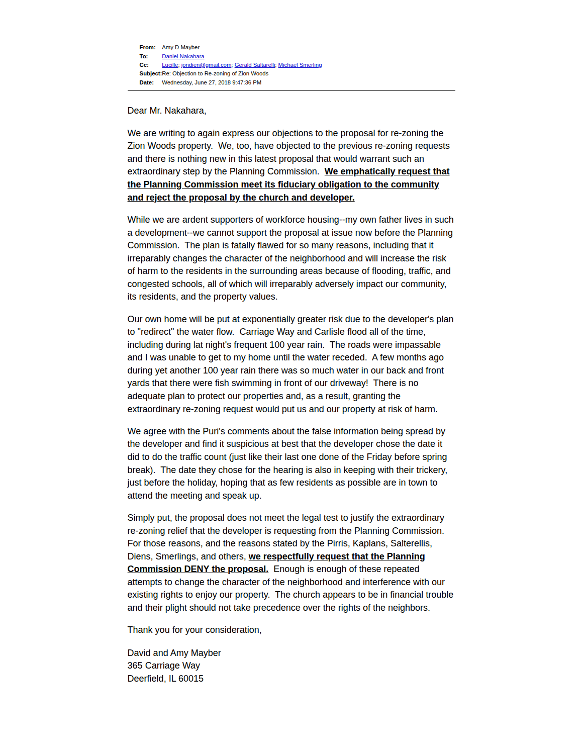| From: | Amy D Mayber |
| To: | Daniel Nakahara |
| Cc: | Lucille ; jondien@gmail.com ; Gerald Saltarelli ; Michael Smerling |
| Subject: | Re: Objection to Re-zoning of Zion Woods |
| Date: | Wednesday, June 27, 2018 9:47:36 PM |
Dear Mr. Nakahara,
We are writing to again express our objections to the proposal for re-zoning the Zion Woods property. We, too, have objected to the previous re-zoning requests and there is nothing new in this latest proposal that would warrant such an extraordinary step by the Planning Commission. We emphatically request that the Planning Commission meet its fiduciary obligation to the community and reject the proposal by the church and developer.
While we are ardent supporters of workforce housing--my own father lives in such a development--we cannot support the proposal at issue now before the Planning Commission. The plan is fatally flawed for so many reasons, including that it irreparably changes the character of the neighborhood and will increase the risk of harm to the residents in the surrounding areas because of flooding, traffic, and congested schools, all of which will irreparably adversely impact our community, its residents, and the property values.
Our own home will be put at exponentially greater risk due to the developer's plan to "redirect" the water flow. Carriage Way and Carlisle flood all of the time, including during lat night's frequent 100 year rain. The roads were impassable and I was unable to get to my home until the water receded. A few months ago during yet another 100 year rain there was so much water in our back and front yards that there were fish swimming in front of our driveway! There is no adequate plan to protect our properties and, as a result, granting the extraordinary re-zoning request would put us and our property at risk of harm.
We agree with the Puri's comments about the false information being spread by the developer and find it suspicious at best that the developer chose the date it did to do the traffic count (just like their last one done of the Friday before spring break). The date they chose for the hearing is also in keeping with their trickery, just before the holiday, hoping that as few residents as possible are in town to attend the meeting and speak up.
Simply put, the proposal does not meet the legal test to justify the extraordinary re-zoning relief that the developer is requesting from the Planning Commission. For those reasons, and the reasons stated by the Pirris, Kaplans, Salterellis, Diens, Smerlings, and others, we respectfully request that the Planning Commission DENY the proposal. Enough is enough of these repeated attempts to change the character of the neighborhood and interference with our existing rights to enjoy our property. The church appears to be in financial trouble and their plight should not take precedence over the rights of the neighbors.
Thank you for your consideration,
David and Amy Mayber
365 Carriage Way
Deerfield, IL 60015